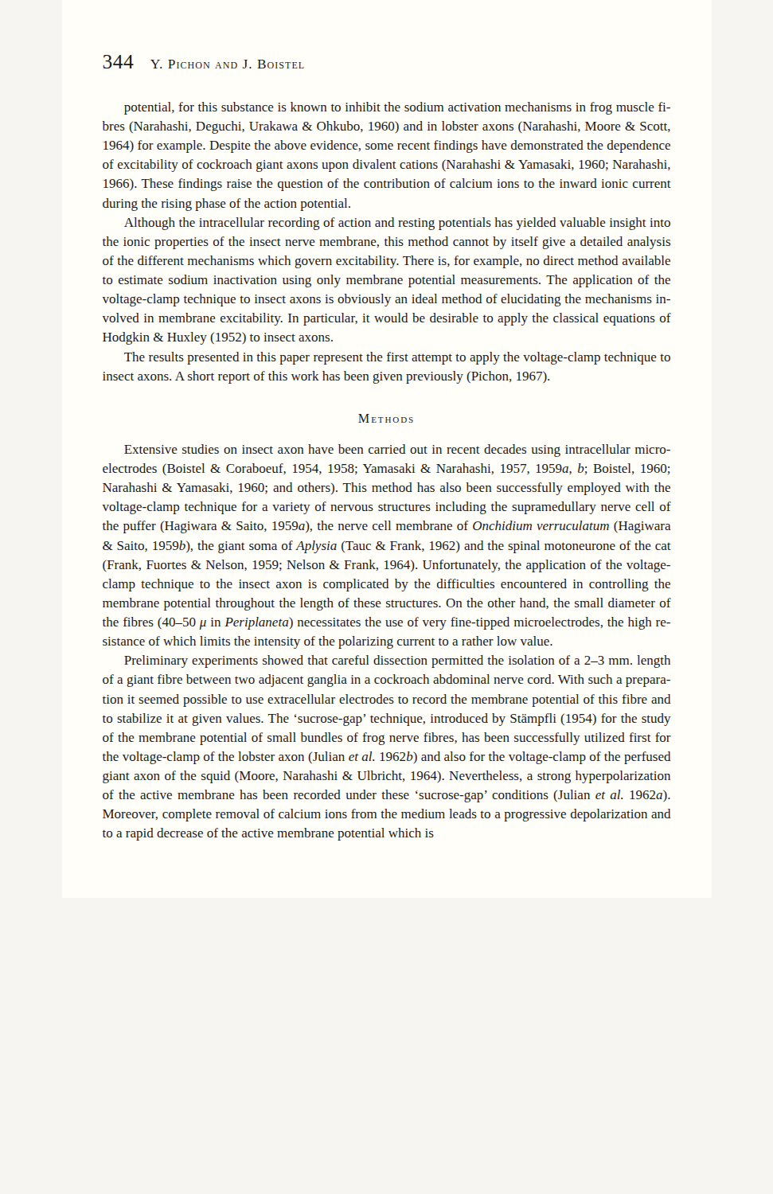344 Y. Pichon and J. Boistel
potential, for this substance is known to inhibit the sodium activation mechanisms in frog muscle fibres (Narahashi, Deguchi, Urakawa & Ohkubo, 1960) and in lobster axons (Narahashi, Moore & Scott, 1964) for example. Despite the above evidence, some recent findings have demonstrated the dependence of excitability of cockroach giant axons upon divalent cations (Narahashi & Yamasaki, 1960; Narahashi, 1966). These findings raise the question of the contribution of calcium ions to the inward ionic current during the rising phase of the action potential.
Although the intracellular recording of action and resting potentials has yielded valuable insight into the ionic properties of the insect nerve membrane, this method cannot by itself give a detailed analysis of the different mechanisms which govern excitability. There is, for example, no direct method available to estimate sodium inactivation using only membrane potential measurements. The application of the voltage-clamp technique to insect axons is obviously an ideal method of elucidating the mechanisms involved in membrane excitability. In particular, it would be desirable to apply the classical equations of Hodgkin & Huxley (1952) to insect axons.
The results presented in this paper represent the first attempt to apply the voltage-clamp technique to insect axons. A short report of this work has been given previously (Pichon, 1967).
Methods
Extensive studies on insect axon have been carried out in recent decades using intracellular microelectrodes (Boistel & Coraboeuf, 1954, 1958; Yamasaki & Narahashi, 1957, 1959a, b; Boistel, 1960; Narahashi & Yamasaki, 1960; and others). This method has also been successfully employed with the voltage-clamp technique for a variety of nervous structures including the supramedullary nerve cell of the puffer (Hagiwara & Saito, 1959a), the nerve cell membrane of Onchidium verruculatum (Hagiwara & Saito, 1959b), the giant soma of Aplysia (Tauc & Frank, 1962) and the spinal motoneurone of the cat (Frank, Fuortes & Nelson, 1959; Nelson & Frank, 1964). Unfortunately, the application of the voltage-clamp technique to the insect axon is complicated by the difficulties encountered in controlling the membrane potential throughout the length of these structures. On the other hand, the small diameter of the fibres (40–50 μ in Periplaneta) necessitates the use of very fine-tipped microelectrodes, the high resistance of which limits the intensity of the polarizing current to a rather low value.
Preliminary experiments showed that careful dissection permitted the isolation of a 2–3 mm. length of a giant fibre between two adjacent ganglia in a cockroach abdominal nerve cord. With such a preparation it seemed possible to use extracellular electrodes to record the membrane potential of this fibre and to stabilize it at given values. The ‘sucrose-gap’ technique, introduced by Stämpfli (1954) for the study of the membrane potential of small bundles of frog nerve fibres, has been successfully utilized first for the voltage-clamp of the lobster axon (Julian et al. 1962b) and also for the voltage-clamp of the perfused giant axon of the squid (Moore, Narahashi & Ulbricht, 1964). Nevertheless, a strong hyperpolarization of the active membrane has been recorded under these ‘sucrose-gap’ conditions (Julian et al. 1962a). Moreover, complete removal of calcium ions from the medium leads to a progressive depolarization and to a rapid decrease of the active membrane potential which is